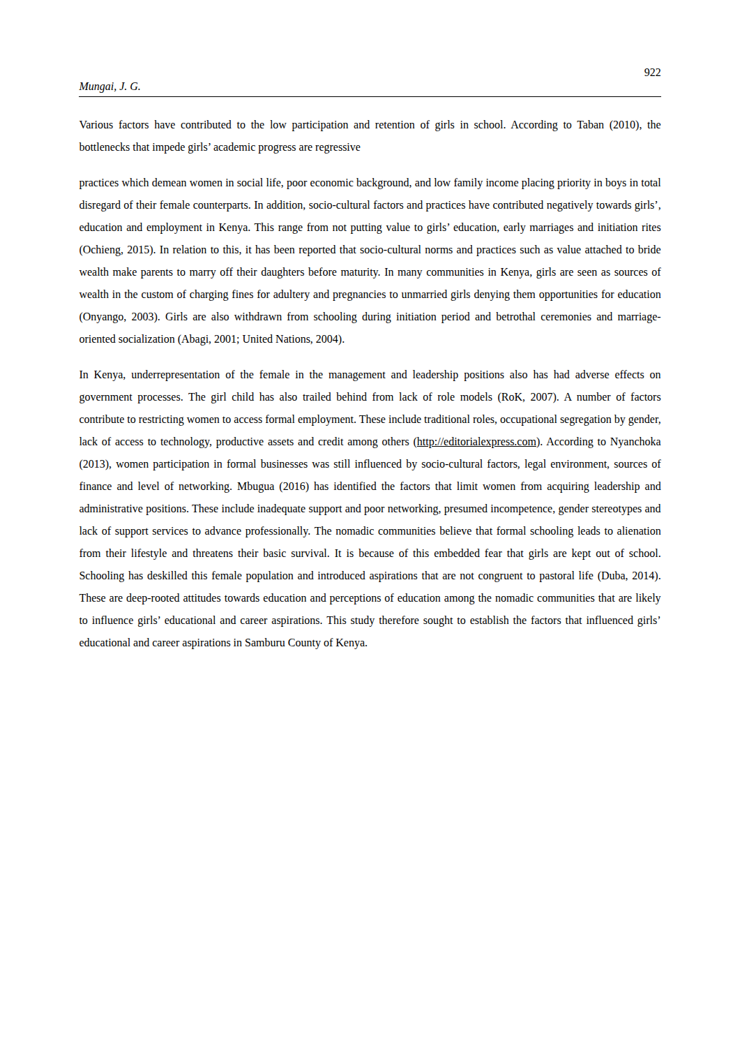922
Mungai, J. G.
Various factors have contributed to the low participation and retention of girls in school. According to Taban (2010), the bottlenecks that impede girls’ academic progress are regressive
practices which demean women in social life, poor economic background, and low family income placing priority in boys in total disregard of their female counterparts. In addition, socio-cultural factors and practices have contributed negatively towards girls’, education and employment in Kenya. This range from not putting value to girls’ education, early marriages and initiation rites (Ochieng, 2015). In relation to this, it has been reported that socio-cultural norms and practices such as value attached to bride wealth make parents to marry off their daughters before maturity. In many communities in Kenya, girls are seen as sources of wealth in the custom of charging fines for adultery and pregnancies to unmarried girls denying them opportunities for education (Onyango, 2003). Girls are also withdrawn from schooling during initiation period and betrothal ceremonies and marriage-oriented socialization (Abagi, 2001; United Nations, 2004).
In Kenya, underrepresentation of the female in the management and leadership positions also has had adverse effects on government processes. The girl child has also trailed behind from lack of role models (RoK, 2007). A number of factors contribute to restricting women to access formal employment. These include traditional roles, occupational segregation by gender, lack of access to technology, productive assets and credit among others (http://editorialexpress.com). According to Nyanchoka (2013), women participation in formal businesses was still influenced by socio-cultural factors, legal environment, sources of finance and level of networking. Mbugua (2016) has identified the factors that limit women from acquiring leadership and administrative positions. These include inadequate support and poor networking, presumed incompetence, gender stereotypes and lack of support services to advance professionally. The nomadic communities believe that formal schooling leads to alienation from their lifestyle and threatens their basic survival. It is because of this embedded fear that girls are kept out of school. Schooling has deskilled this female population and introduced aspirations that are not congruent to pastoral life (Duba, 2014). These are deep-rooted attitudes towards education and perceptions of education among the nomadic communities that are likely to influence girls’ educational and career aspirations. This study therefore sought to establish the factors that influenced girls’ educational and career aspirations in Samburu County of Kenya.